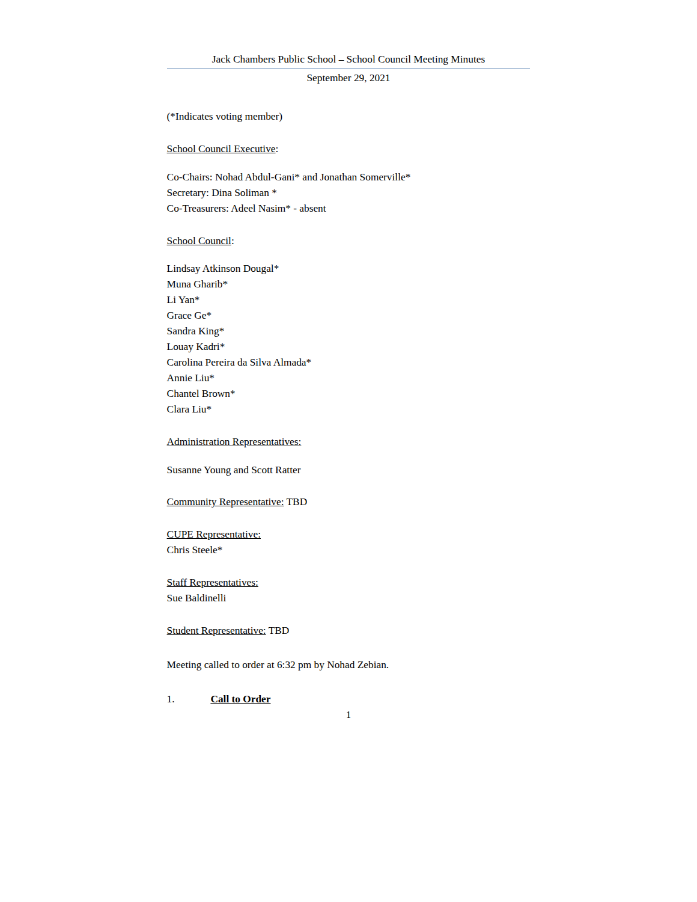Jack Chambers Public School – School Council Meeting Minutes
September 29, 2021
(*Indicates voting member)
School Council Executive
:
Co-Chairs: Nohad Abdul-Gani* and Jonathan Somerville*
Secretary: Dina Soliman *
Co-Treasurers: Adeel Nasim* - absent
School Council
:
Lindsay Atkinson Dougal*
Muna Gharib*
Li Yan*
Grace Ge*
Sandra King*
Louay Kadri*
Carolina Pereira da Silva Almada*
Annie Liu*
Chantel Brown*
Clara Liu*
Administration Representatives:
Susanne Young and Scott Ratter
Community Representative: TBD
CUPE Representative:
Chris Steele*
Staff Representatives:
Sue Baldinelli
Student Representative: TBD
Meeting called to order at 6:32 pm by Nohad Zebian.
1. Call to Order
1